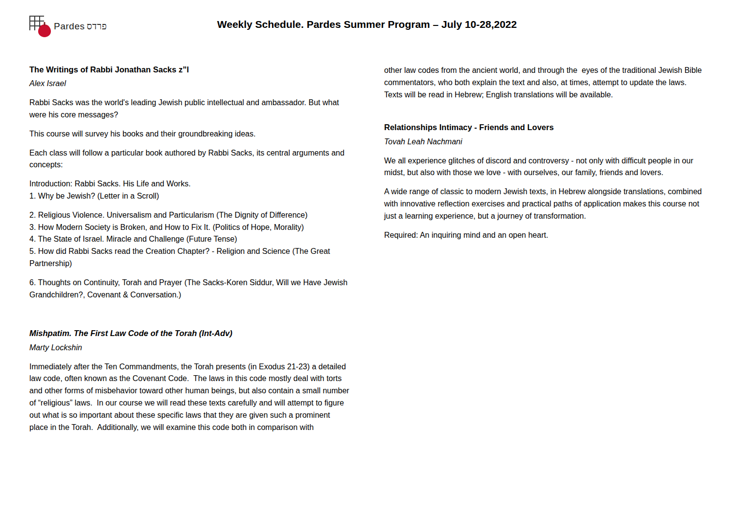Pardesפרדס
Weekly Schedule. Pardes Summer Program – July 10-28,2022
The Writings of Rabbi Jonathan Sacks z”l
Alex Israel
Rabbi Sacks was the world's leading Jewish public intellectual and ambassador. But what were his core messages?
This course will survey his books and their groundbreaking ideas.
Each class will follow a particular book authored by Rabbi Sacks, its central arguments and concepts:
Introduction: Rabbi Sacks. His Life and Works.
1. Why be Jewish? (Letter in a Scroll)
2. Religious Violence. Universalism and Particularism (The Dignity of Difference)
3. How Modern Society is Broken, and How to Fix It. (Politics of Hope, Morality)
4. The State of Israel. Miracle and Challenge (Future Tense)
5. How did Rabbi Sacks read the Creation Chapter? - Religion and Science (The Great Partnership)
6. Thoughts on Continuity, Torah and Prayer (The Sacks-Koren Siddur, Will we Have Jewish Grandchildren?, Covenant & Conversation.)
Mishpatim. The First Law Code of the Torah (Int-Adv)
Marty Lockshin
Immediately after the Ten Commandments, the Torah presents (in Exodus 21-23) a detailed law code, often known as the Covenant Code. The laws in this code mostly deal with torts and other forms of misbehavior toward other human beings, but also contain a small number of “religious” laws. In our course we will read these texts carefully and will attempt to figure out what is so important about these specific laws that they are given such a prominent place in the Torah. Additionally, we will examine this code both in comparison with
other law codes from the ancient world, and through the eyes of the traditional Jewish Bible commentators, who both explain the text and also, at times, attempt to update the laws. Texts will be read in Hebrew; English translations will be available.
Relationships Intimacy - Friends and Lovers
Tovah Leah Nachmani
We all experience glitches of discord and controversy - not only with difficult people in our midst, but also with those we love - with ourselves, our family, friends and lovers.
A wide range of classic to modern Jewish texts, in Hebrew alongside translations, combined with innovative reflection exercises and practical paths of application makes this course not just a learning experience, but a journey of transformation.
Required: An inquiring mind and an open heart.